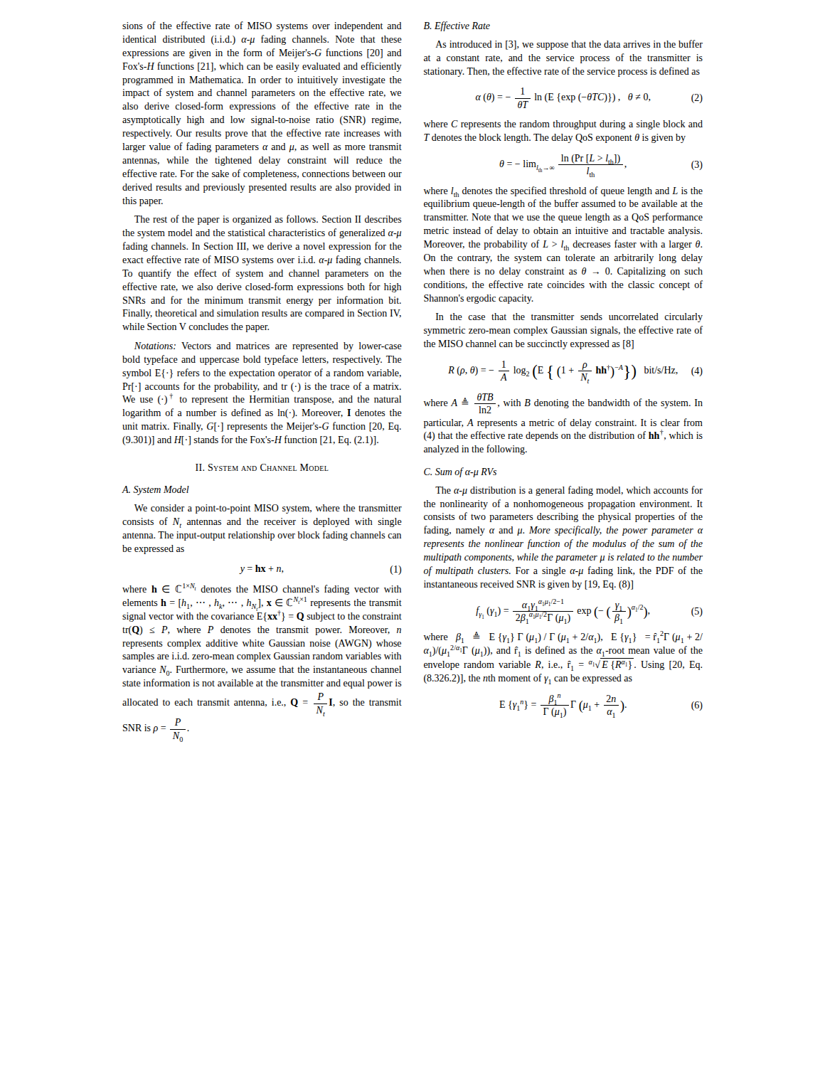sions of the effective rate of MISO systems over independent and identical distributed (i.i.d.) α-μ fading channels. Note that these expressions are given in the form of Meijer's-G functions [20] and Fox's-H functions [21], which can be easily evaluated and efficiently programmed in Mathematica. In order to intuitively investigate the impact of system and channel parameters on the effective rate, we also derive closed-form expressions of the effective rate in the asymptotically high and low signal-to-noise ratio (SNR) regime, respectively. Our results prove that the effective rate increases with larger value of fading parameters α and μ, as well as more transmit antennas, while the tightened delay constraint will reduce the effective rate. For the sake of completeness, connections between our derived results and previously presented results are also provided in this paper.
The rest of the paper is organized as follows. Section II describes the system model and the statistical characteristics of generalized α-μ fading channels. In Section III, we derive a novel expression for the exact effective rate of MISO systems over i.i.d. α-μ fading channels. To quantify the effect of system and channel parameters on the effective rate, we also derive closed-form expressions both for high SNRs and for the minimum transmit energy per information bit. Finally, theoretical and simulation results are compared in Section IV, while Section V concludes the paper.
Notations: Vectors and matrices are represented by lower-case bold typeface and uppercase bold typeface letters, respectively. The symbol E{·} refers to the expectation operator of a random variable, Pr[·] accounts for the probability, and tr (·) is the trace of a matrix. We use (·)† to represent the Hermitian transpose, and the natural logarithm of a number is defined as ln(·). Moreover, I denotes the unit matrix. Finally, G[·] represents the Meijer's-G function [20, Eq. (9.301)] and H[·] stands for the Fox's-H function [21, Eq. (2.1)].
II. System and Channel Model
A. System Model
We consider a point-to-point MISO system, where the transmitter consists of Nt antennas and the receiver is deployed with single antenna. The input-output relationship over block fading channels can be expressed as
y = hx + n,(1)
where h ∈ ℂ1×Nt denotes the MISO channel's fading vector with elements h = [h1, ⋯ , hk, ⋯ , hNt], x ∈ ℂNt×1 represents the transmit signal vector with the covariance E{xx†} = Q subject to the constraint tr(Q) ≤ P, where P denotes the transmit power. Moreover, n represents complex additive white Gaussian noise (AWGN) whose samples are i.i.d. zero-mean complex Gaussian random variables with variance N0. Furthermore, we assume that the instantaneous channel state information is not available at the transmitter and equal power is allocated to each transmit antenna, i.e., Q = PNt I, so the transmit SNR is ρ = PN0.
B. Effective Rate
As introduced in [3], we suppose that the data arrives in the buffer at a constant rate, and the service process of the transmitter is stationary. Then, the effective rate of the service process is defined as
α (θ) = − 1 θT ln (E {exp (−θTC)}) , θ ≠ 0,(2)
where C represents the random throughput during a single block and T denotes the block length. The delay QoS exponent θ is given by
θ = − limlth→∞ ln (Pr [L > lth]) lth,(3)
where lth denotes the specified threshold of queue length and L is the equilibrium queue-length of the buffer assumed to be available at the transmitter. Note that we use the queue length as a QoS performance metric instead of delay to obtain an intuitive and tractable analysis. Moreover, the probability of L > lth decreases faster with a larger θ. On the contrary, the system can tolerate an arbitrarily long delay when there is no delay constraint as θ → 0. Capitalizing on such conditions, the effective rate coincides with the classic concept of Shannon's ergodic capacity.
In the case that the transmitter sends uncorrelated circularly symmetric zero-mean complex Gaussian signals, the effective rate of the MISO channel can be succinctly expressed as [8]
R (ρ, θ) = − 1 A log2 (E { (1 + ρNt hh†)−A}) bit/s/Hz,(4)
where A ≜ θTB ln2, with B denoting the bandwidth of the system. In particular, A represents a metric of delay constraint. It is clear from (4) that the effective rate depends on the distribution of hh†, which is analyzed in the following.
C. Sum of α-μ RVs
The α-μ distribution is a general fading model, which accounts for the nonlinearity of a nonhomogeneous propagation environment. It consists of two parameters describing the physical properties of the fading, namely α and μ. More specifically, the power parameter α represents the nonlinear function of the modulus of the sum of the multipath components, while the parameter μ is related to the number of multipath clusters. For a single α-μ fading link, the PDF of the instantaneous received SNR is given by [19, Eq. (8)]
fγ1 (γ1) = α1γ1α1μ1/2−12β1α1μ1/2Γ (μ1) exp (− (γ1 β1)α1/2),(5)
where β1 ≜ E {γ1} Γ (μ1) / Γ (μ1 + 2/α1), E {γ1} = r̂12Γ (μ1 + 2/α1)/(μ12/α1Γ (μ1)), and r̂1 is defined as the α1-root mean value of the envelope random variable R, i.e., r̂1 = α1√E {Rα1}. Using [20, Eq. (8.326.2)], the nth moment of γ1 can be expressed as
E {γ1n} = β1n Γ (μ1) Γ (μ1 + 2n α1).(6)